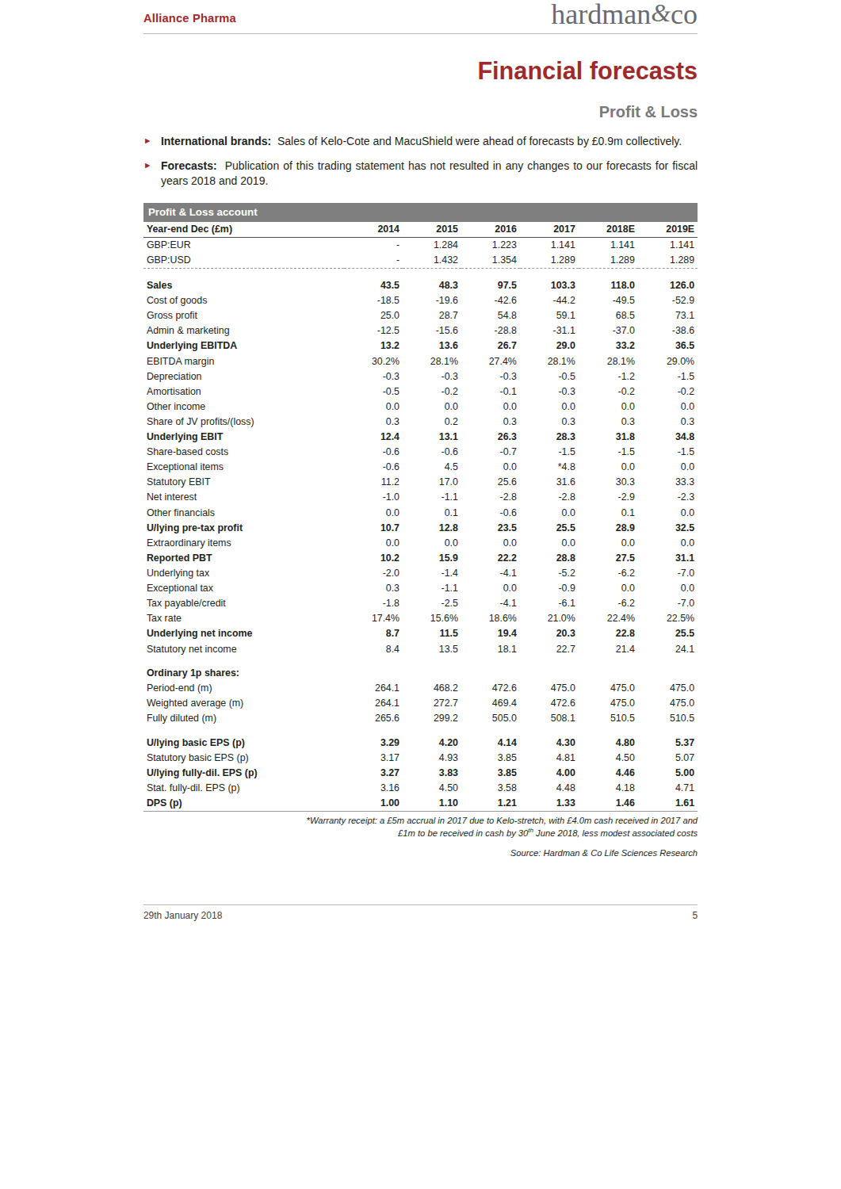Alliance Pharma
hardman&co
Financial forecasts
Profit & Loss
International brands: Sales of Kelo-Cote and MacuShield were ahead of forecasts by £0.9m collectively.
Forecasts: Publication of this trading statement has not resulted in any changes to our forecasts for fiscal years 2018 and 2019.
Profit & Loss account
| Year-end Dec (£m) | 2014 | 2015 | 2016 | 2017 | 2018E | 2019E |
| --- | --- | --- | --- | --- | --- | --- |
| GBP:EUR | - | 1.284 | 1.223 | 1.141 | 1.141 | 1.141 |
| GBP:USD | - | 1.432 | 1.354 | 1.289 | 1.289 | 1.289 |
| Sales | 43.5 | 48.3 | 97.5 | 103.3 | 118.0 | 126.0 |
| Cost of goods | -18.5 | -19.6 | -42.6 | -44.2 | -49.5 | -52.9 |
| Gross profit | 25.0 | 28.7 | 54.8 | 59.1 | 68.5 | 73.1 |
| Admin & marketing | -12.5 | -15.6 | -28.8 | -31.1 | -37.0 | -38.6 |
| Underlying EBITDA | 13.2 | 13.6 | 26.7 | 29.0 | 33.2 | 36.5 |
| EBITDA margin | 30.2% | 28.1% | 27.4% | 28.1% | 28.1% | 29.0% |
| Depreciation | -0.3 | -0.3 | -0.3 | -0.5 | -1.2 | -1.5 |
| Amortisation | -0.5 | -0.2 | -0.1 | -0.3 | -0.2 | -0.2 |
| Other income | 0.0 | 0.0 | 0.0 | 0.0 | 0.0 | 0.0 |
| Share of JV profits/(loss) | 0.3 | 0.2 | 0.3 | 0.3 | 0.3 | 0.3 |
| Underlying EBIT | 12.4 | 13.1 | 26.3 | 28.3 | 31.8 | 34.8 |
| Share-based costs | -0.6 | -0.6 | -0.7 | -1.5 | -1.5 | -1.5 |
| Exceptional items | -0.6 | 4.5 | 0.0 | *4.8 | 0.0 | 0.0 |
| Statutory EBIT | 11.2 | 17.0 | 25.6 | 31.6 | 30.3 | 33.3 |
| Net interest | -1.0 | -1.1 | -2.8 | -2.8 | -2.9 | -2.3 |
| Other financials | 0.0 | 0.1 | -0.6 | 0.0 | 0.1 | 0.0 |
| U/lying pre-tax profit | 10.7 | 12.8 | 23.5 | 25.5 | 28.9 | 32.5 |
| Extraordinary items | 0.0 | 0.0 | 0.0 | 0.0 | 0.0 | 0.0 |
| Reported PBT | 10.2 | 15.9 | 22.2 | 28.8 | 27.5 | 31.1 |
| Underlying tax | -2.0 | -1.4 | -4.1 | -5.2 | -6.2 | -7.0 |
| Exceptional tax | 0.3 | -1.1 | 0.0 | -0.9 | 0.0 | 0.0 |
| Tax payable/credit | -1.8 | -2.5 | -4.1 | -6.1 | -6.2 | -7.0 |
| Tax rate | 17.4% | 15.6% | 18.6% | 21.0% | 22.4% | 22.5% |
| Underlying net income | 8.7 | 11.5 | 19.4 | 20.3 | 22.8 | 25.5 |
| Statutory net income | 8.4 | 13.5 | 18.1 | 22.7 | 21.4 | 24.1 |
| Ordinary 1p shares: | | | | | | |
| Period-end (m) | 264.1 | 468.2 | 472.6 | 475.0 | 475.0 | 475.0 |
| Weighted average (m) | 264.1 | 272.7 | 469.4 | 472.6 | 475.0 | 475.0 |
| Fully diluted (m) | 265.6 | 299.2 | 505.0 | 508.1 | 510.5 | 510.5 |
| U/lying basic EPS (p) | 3.29 | 4.20 | 4.14 | 4.30 | 4.80 | 5.37 |
| Statutory basic EPS (p) | 3.17 | 4.93 | 3.85 | 4.81 | 4.50 | 5.07 |
| U/lying fully-dil. EPS (p) | 3.27 | 3.83 | 3.85 | 4.00 | 4.46 | 5.00 |
| Stat. fully-dil. EPS (p) | 3.16 | 4.50 | 3.58 | 4.48 | 4.18 | 4.71 |
| DPS (p) | 1.00 | 1.10 | 1.21 | 1.33 | 1.46 | 1.61 |
*Warranty receipt: a £5m accrual in 2017 due to Kelo-stretch, with £4.0m cash received in 2017 and
£1m to be received in cash by 30th June 2018, less modest associated costs
Source: Hardman & Co Life Sciences Research
29th January 2018 5